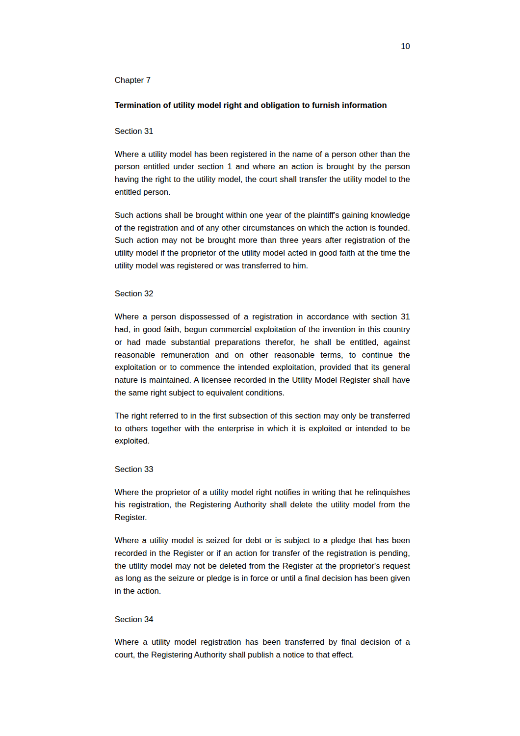10
Chapter 7
Termination of utility model right and obligation to furnish information
Section 31
Where a utility model has been registered in the name of a person other than the person entitled under section 1 and where an action is brought by the person having the right to the utility model, the court shall transfer the utility model to the entitled person.
Such actions shall be brought within one year of the plaintiff's gaining knowledge of the registration and of any other circumstances on which the action is founded. Such action may not be brought more than three years after registration of the utility model if the proprietor of the utility model acted in good faith at the time the utility model was registered or was transferred to him.
Section 32
Where a person dispossessed of a registration in accordance with section 31 had, in good faith, begun commercial exploitation of the invention in this country or had made substantial preparations therefor, he shall be entitled, against reasonable remuneration and on other reasonable terms, to continue the exploitation or to commence the intended exploitation, provided that its general nature is maintained. A licensee recorded in the Utility Model Register shall have the same right subject to equivalent conditions.
The right referred to in the first subsection of this section may only be transferred to others together with the enterprise in which it is exploited or intended to be exploited.
Section 33
Where the proprietor of a utility model right notifies in writing that he relinquishes his registration, the Registering Authority shall delete the utility model from the Register.
Where a utility model is seized for debt or is subject to a pledge that has been recorded in the Register or if an action for transfer of the registration is pending, the utility model may not be deleted from the Register at the proprietor's request as long as the seizure or pledge is in force or until a final decision has been given in the action.
Section 34
Where a utility model registration has been transferred by final decision of a court, the Registering Authority shall publish a notice to that effect.